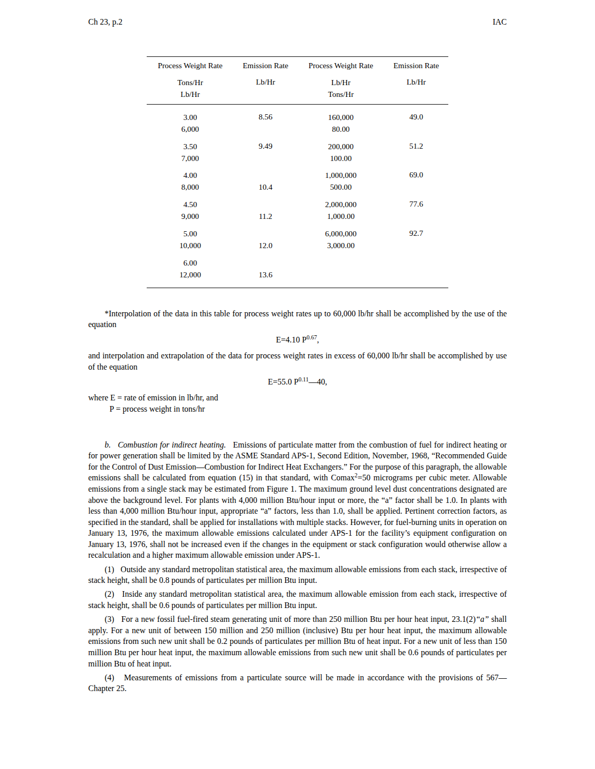Ch 23, p.2
IAC
| Process Weight Rate | Emission Rate | Process Weight Rate | Emission Rate |
| --- | --- | --- | --- |
| Tons/Hr Lb/Hr | Lb/Hr | Lb/Hr Tons/Hr | Lb/Hr |
| 3.00 6,000 | 8.56 | 160,000 80.00 | 49.0 |
| 3.50 7,000 | 9.49 | 200,000 100.00 | 51.2 |
| 4.00 8,000 | 10.4 | 1,000,000 500.00 | 69.0 |
| 4.50 9,000 | 11.2 | 2,000,000 1,000.00 | 77.6 |
| 5.00 10,000 | 12.0 | 6,000,000 3,000.00 | 92.7 |
| 6.00 12,000 | 13.6 | | |
*Interpolation of the data in this table for process weight rates up to 60,000 lb/hr shall be accomplished by the use of the equation
E=4.10 P0.67,
and interpolation and extrapolation of the data for process weight rates in excess of 60,000 lb/hr shall be accomplished by use of the equation
E=55.0 P0.11—40,
where E = rate of emission in lb/hr, and P = process weight in tons/hr
b. Combustion for indirect heating. Emissions of particulate matter from the combustion of fuel for indirect heating or for power generation shall be limited by the ASME Standard APS-1, Second Edition, November, 1968, “Recommended Guide for the Control of Dust Emission—Combustion for Indirect Heat Exchangers.” For the purpose of this paragraph, the allowable emissions shall be calculated from equation (15) in that standard, with Comax2=50 micrograms per cubic meter. Allowable emissions from a single stack may be estimated from Figure 1. The maximum ground level dust concentrations designated are above the background level. For plants with 4,000 million Btu/hour input or more, the “a” factor shall be 1.0. In plants with less than 4,000 million Btu/hour input, appropriate “a” factors, less than 1.0, shall be applied. Pertinent correction factors, as specified in the standard, shall be applied for installations with multiple stacks. However, for fuel-burning units in operation on January 13, 1976, the maximum allowable emissions calculated under APS-1 for the facility’s equipment configuration on January 13, 1976, shall not be increased even if the changes in the equipment or stack configuration would otherwise allow a recalculation and a higher maximum allowable emission under APS-1.
(1) Outside any standard metropolitan statistical area, the maximum allowable emissions from each stack, irrespective of stack height, shall be 0.8 pounds of particulates per million Btu input.
(2) Inside any standard metropolitan statistical area, the maximum allowable emission from each stack, irrespective of stack height, shall be 0.6 pounds of particulates per million Btu input.
(3) For a new fossil fuel-fired steam generating unit of more than 250 million Btu per hour heat input, 23.1(2)“a” shall apply. For a new unit of between 150 million and 250 million (inclusive) Btu per hour heat input, the maximum allowable emissions from such new unit shall be 0.2 pounds of particulates per million Btu of heat input. For a new unit of less than 150 million Btu per hour heat input, the maximum allowable emissions from such new unit shall be 0.6 pounds of particulates per million Btu of heat input.
(4) Measurements of emissions from a particulate source will be made in accordance with the provisions of 567—Chapter 25.